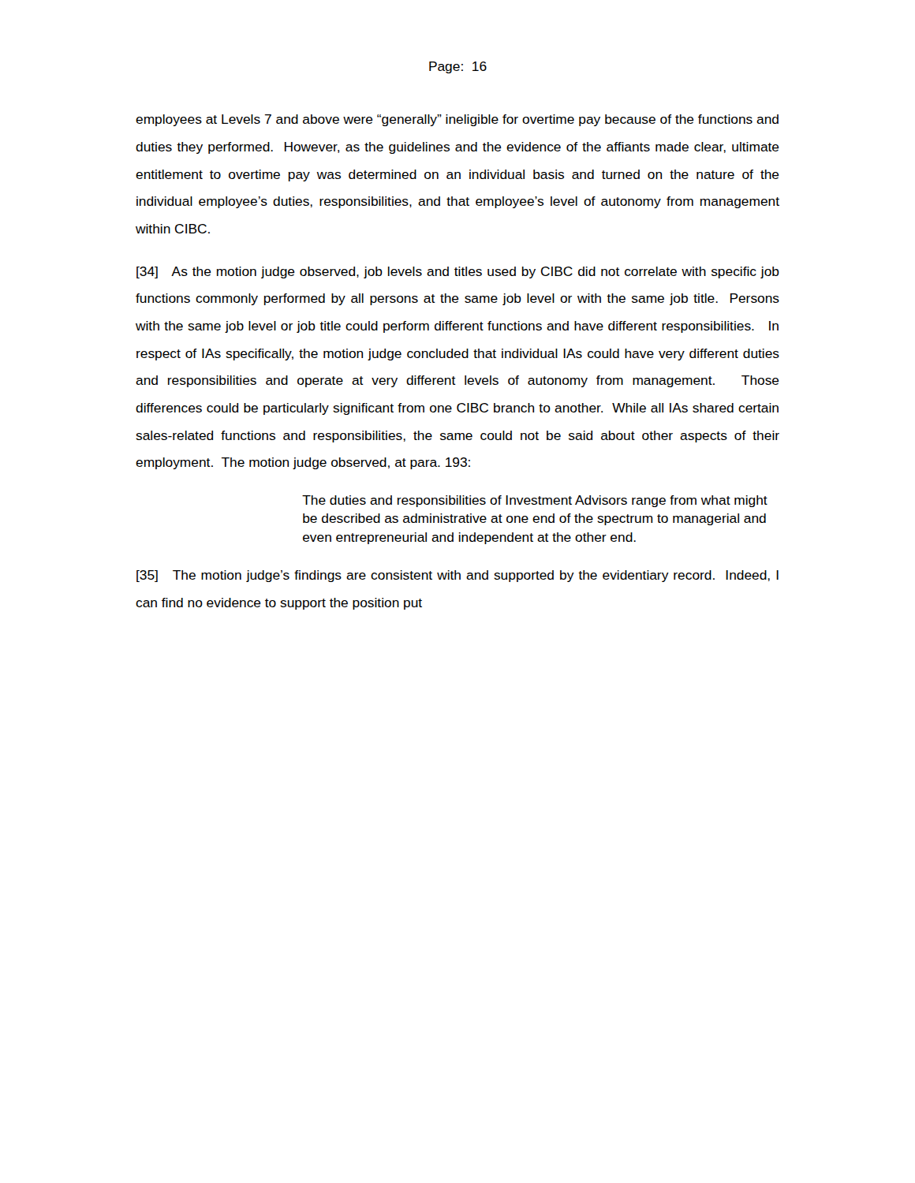Page: 16
employees at Levels 7 and above were “generally” ineligible for overtime pay because of the functions and duties they performed. However, as the guidelines and the evidence of the affiants made clear, ultimate entitlement to overtime pay was determined on an individual basis and turned on the nature of the individual employee’s duties, responsibilities, and that employee’s level of autonomy from management within CIBC.
[34] As the motion judge observed, job levels and titles used by CIBC did not correlate with specific job functions commonly performed by all persons at the same job level or with the same job title. Persons with the same job level or job title could perform different functions and have different responsibilities. In respect of IAs specifically, the motion judge concluded that individual IAs could have very different duties and responsibilities and operate at very different levels of autonomy from management. Those differences could be particularly significant from one CIBC branch to another. While all IAs shared certain sales-related functions and responsibilities, the same could not be said about other aspects of their employment. The motion judge observed, at para. 193:
The duties and responsibilities of Investment Advisors range from what might be described as administrative at one end of the spectrum to managerial and even entrepreneurial and independent at the other end.
[35] The motion judge’s findings are consistent with and supported by the evidentiary record. Indeed, I can find no evidence to support the position put